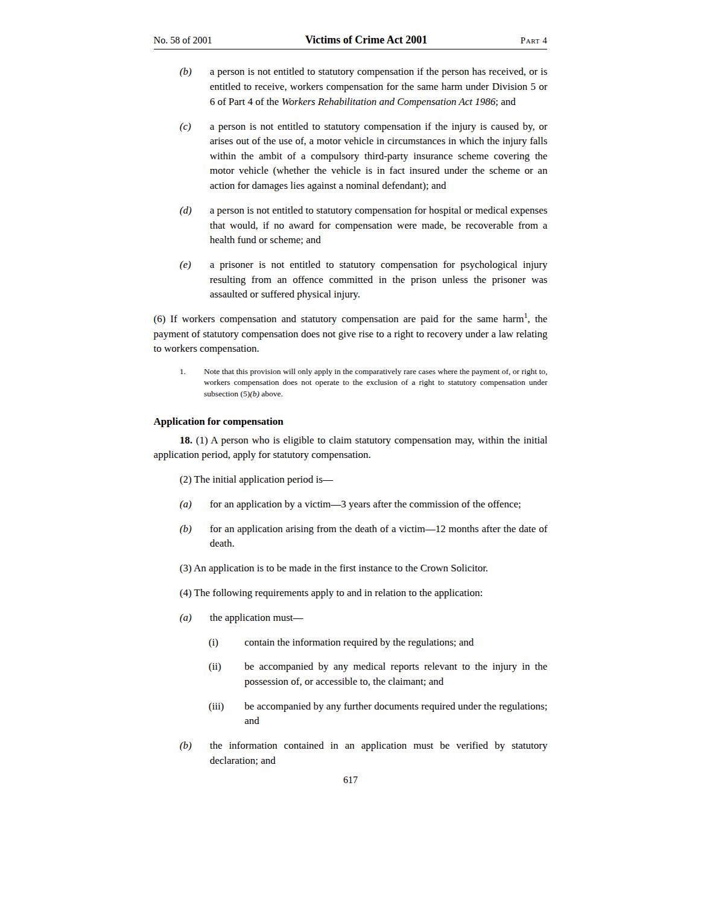No. 58 of 2001
Victims of Crime Act 2001
Part 4
(b)
a person is not entitled to statutory compensation if the person has received, or is entitled to receive, workers compensation for the same harm under Division 5 or 6 of Part 4 of the Workers Rehabilitation and Compensation Act 1986; and
(c)
a person is not entitled to statutory compensation if the injury is caused by, or arises out of the use of, a motor vehicle in circumstances in which the injury falls within the ambit of a compulsory third-party insurance scheme covering the motor vehicle (whether the vehicle is in fact insured under the scheme or an action for damages lies against a nominal defendant); and
(d)
a person is not entitled to statutory compensation for hospital or medical expenses that would, if no award for compensation were made, be recoverable from a health fund or scheme; and
(e)
a prisoner is not entitled to statutory compensation for psychological injury resulting from an offence committed in the prison unless the prisoner was assaulted or suffered physical injury.
(6) If workers compensation and statutory compensation are paid for the same harm1, the payment of statutory compensation does not give rise to a right to recovery under a law relating to workers compensation.
1.
Note that this provision will only apply in the comparatively rare cases where the payment of, or right to, workers compensation does not operate to the exclusion of a right to statutory compensation under subsection (5)(b) above.
Application for compensation
18. (1) A person who is eligible to claim statutory compensation may, within the initial application period, apply for statutory compensation.
(2) The initial application period is—
(a)
for an application by a victim—3 years after the commission of the offence;
(b)
for an application arising from the death of a victim—12 months after the date of death.
(3) An application is to be made in the first instance to the Crown Solicitor.
(4) The following requirements apply to and in relation to the application:
(a)
the application must—
(i)
contain the information required by the regulations; and
(ii)
be accompanied by any medical reports relevant to the injury in the possession of, or accessible to, the claimant; and
(iii)
be accompanied by any further documents required under the regulations; and
(b)
the information contained in an application must be verified by statutory declaration; and
617